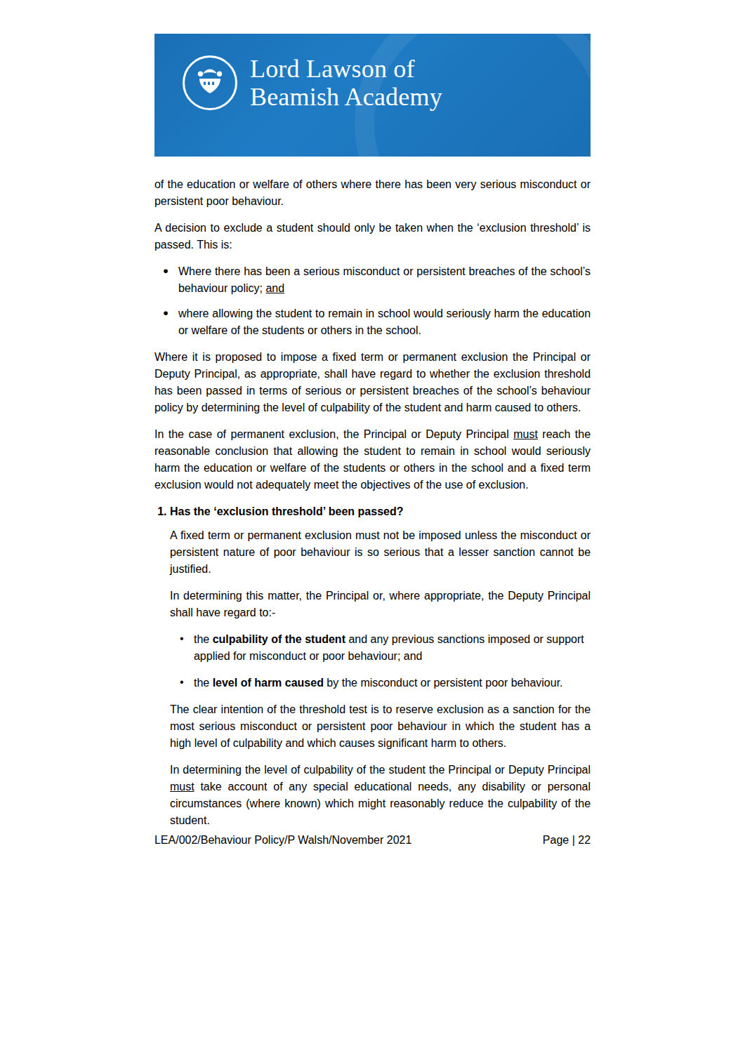Lord Lawson of
Beamish Academy
of the education or welfare of others where there has been very serious misconduct or persistent poor behaviour.
A decision to exclude a student should only be taken when the ‘exclusion threshold’ is passed. This is:
Where there has been a serious misconduct or persistent breaches of the school’s behaviour policy; and
where allowing the student to remain in school would seriously harm the education or welfare of the students or others in the school.
Where it is proposed to impose a fixed term or permanent exclusion the Principal or Deputy Principal, as appropriate, shall have regard to whether the exclusion threshold has been passed in terms of serious or persistent breaches of the school’s behaviour policy by determining the level of culpability of the student and harm caused to others.
In the case of permanent exclusion, the Principal or Deputy Principal must reach the reasonable conclusion that allowing the student to remain in school would seriously harm the education or welfare of the students or others in the school and a fixed term exclusion would not adequately meet the objectives of the use of exclusion.
Has the ‘exclusion threshold’ been passed?
A fixed term or permanent exclusion must not be imposed unless the misconduct or persistent nature of poor behaviour is so serious that a lesser sanction cannot be justified.
In determining this matter, the Principal or, where appropriate, the Deputy Principal shall have regard to:-
the culpability of the student and any previous sanctions imposed or support applied for misconduct or poor behaviour; and
the level of harm caused by the misconduct or persistent poor behaviour.
The clear intention of the threshold test is to reserve exclusion as a sanction for the most serious misconduct or persistent poor behaviour in which the student has a high level of culpability and which causes significant harm to others.
In determining the level of culpability of the student the Principal or Deputy Principal must take account of any special educational needs, any disability or personal circumstances (where known) which might reasonably reduce the culpability of the student.
LEA/002/Behaviour Policy/P Walsh/November 2021 Page | 22